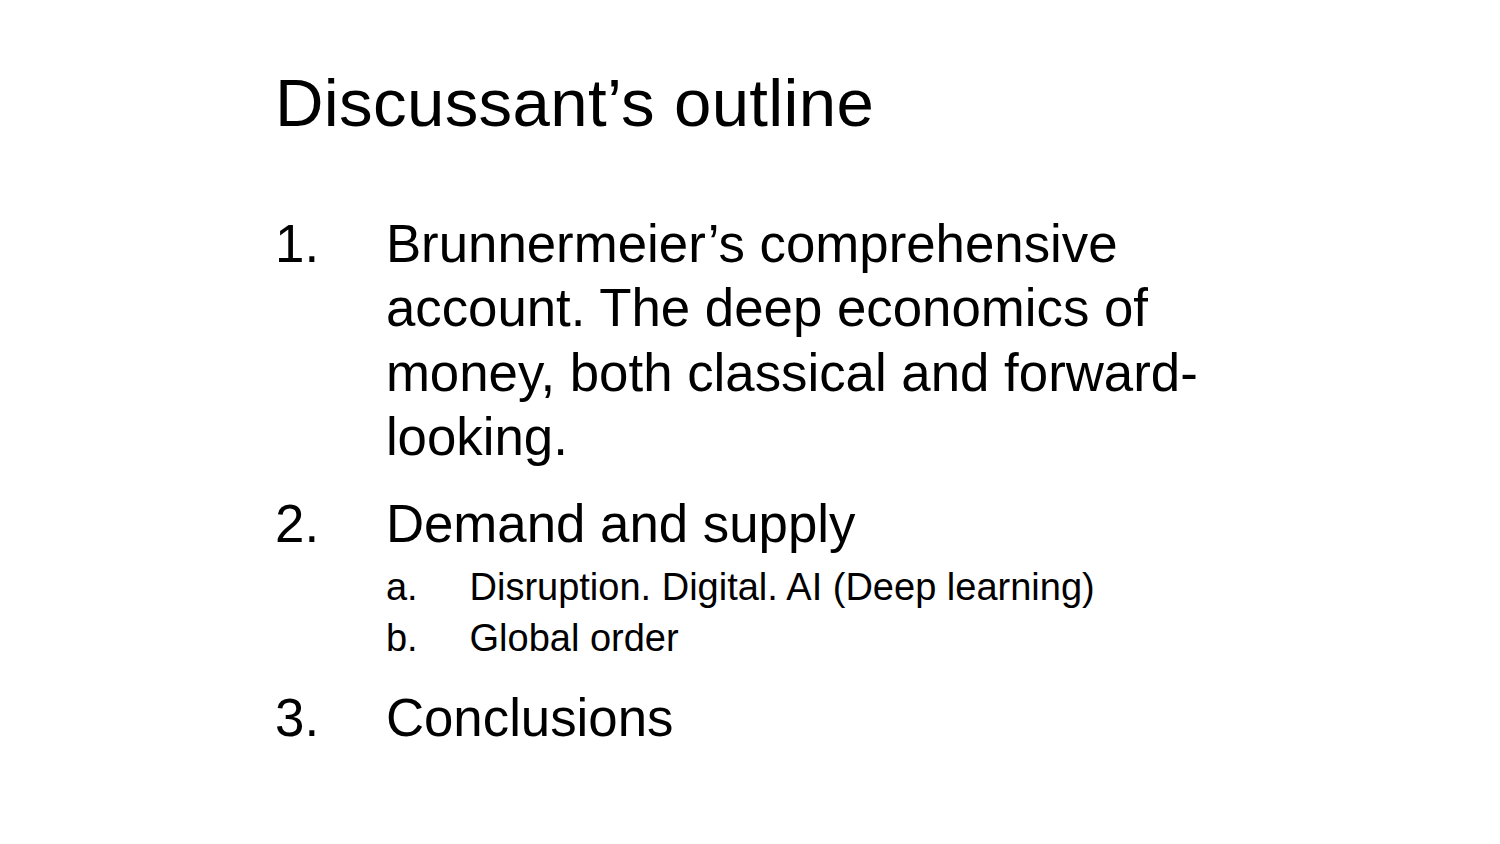Discussant’s outline
Brunnermeier’s comprehensive account. The deep economics of money, both classical and forward-looking.
Demand and supply
Disruption. Digital. AI (Deep learning)
Global order
Conclusions